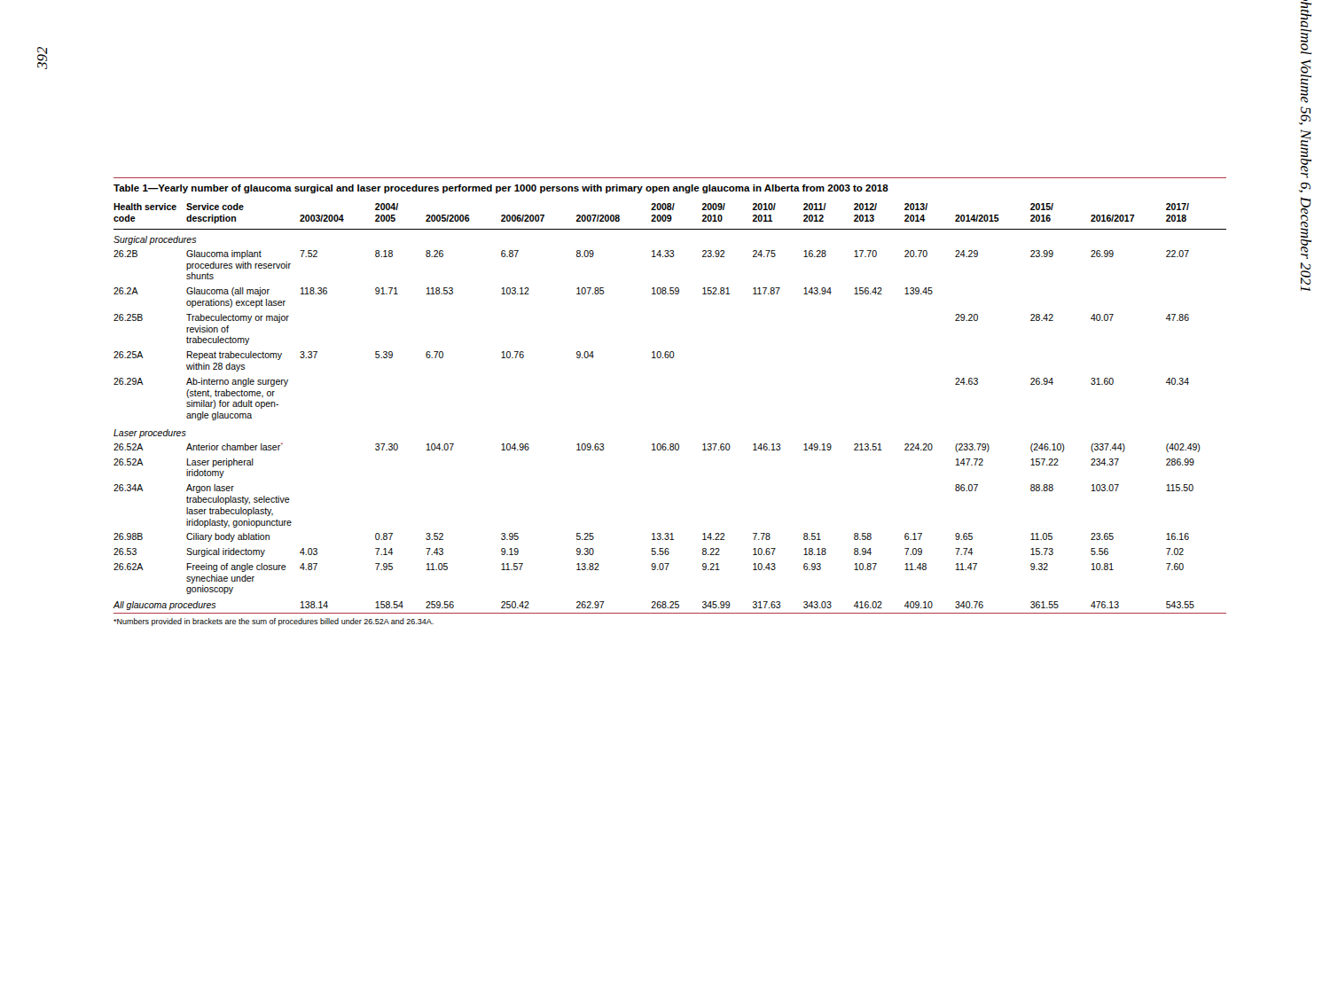392
Can J Ophthalmol Volume 56, Number 6, December 2021
Table 1—Yearly number of glaucoma surgical and laser procedures performed per 1000 persons with primary open angle glaucoma in Alberta from 2003 to 2018
| Health service code | Service code description | 2003/2004 | 2004/ 2005 | 2005/2006 | 2006/2007 | 2007/2008 | 2008/ 2009 | 2009/ 2010 | 2010/ 2011 | 2011/ 2012 | 2012/ 2013 | 2013/ 2014 | 2014/2015 | 2015/ 2016 | 2016/2017 | 2017/ 2018 |
| --- | --- | --- | --- | --- | --- | --- | --- | --- | --- | --- | --- | --- | --- | --- | --- | --- |
| Surgical procedures |
| 26.2B | Glaucoma implant procedures with reservoir shunts | 7.52 | 8.18 | 8.26 | 6.87 | 8.09 | 14.33 | 23.92 | 24.75 | 16.28 | 17.70 | 20.70 | 24.29 | 23.99 | 26.99 | 22.07 |
| 26.2A | Glaucoma (all major operations) except laser | 118.36 | 91.71 | 118.53 | 103.12 | 107.85 | 108.59 | 152.81 | 117.87 | 143.94 | 156.42 | 139.45 | | | | |
| 26.25B | Trabeculectomy or major revision of trabeculectomy | | | | | | | | | | | | 29.20 | 28.42 | 40.07 | 47.86 |
| 26.25A | Repeat trabeculectomy within 28 days | 3.37 | 5.39 | 6.70 | 10.76 | 9.04 | 10.60 | | | | | | | | | |
| 26.29A | Ab-interno angle surgery (stent, trabectome, or similar) for adult open-angle glaucoma | | | | | | | | | | | | 24.63 | 26.94 | 31.60 | 40.34 |
| Laser procedures |
| 26.52A | Anterior chamber laser * | | 37.30 | 104.07 | 104.96 | 109.63 | 106.80 | 137.60 | 146.13 | 149.19 | 213.51 | 224.20 | (233.79) | (246.10) | (337.44) | (402.49) |
| 26.52A | Laser peripheral iridotomy | | | | | | | | | | | | 147.72 | 157.22 | 234.37 | 286.99 |
| 26.34A | Argon laser trabeculoplasty, selective laser trabeculoplasty, iridoplasty, goniopuncture | | | | | | | | | | | | 86.07 | 88.88 | 103.07 | 115.50 |
| 26.98B | Ciliary body ablation | | 0.87 | 3.52 | 3.95 | 5.25 | 13.31 | 14.22 | 7.78 | 8.51 | 8.58 | 6.17 | 9.65 | 11.05 | 23.65 | 16.16 |
| 26.53 | Surgical iridectomy | 4.03 | 7.14 | 7.43 | 9.19 | 9.30 | 5.56 | 8.22 | 10.67 | 18.18 | 8.94 | 7.09 | 7.74 | 15.73 | 5.56 | 7.02 |
| 26.62A | Freeing of angle closure synechiae under gonioscopy | 4.87 | 7.95 | 11.05 | 11.57 | 13.82 | 9.07 | 9.21 | 10.43 | 6.93 | 10.87 | 11.48 | 11.47 | 9.32 | 10.81 | 7.60 |
| All glaucoma procedures | 138.14 | 158.54 | 259.56 | 250.42 | 262.97 | 268.25 | 345.99 | 317.63 | 343.03 | 416.02 | 409.10 | 340.76 | 361.55 | 476.13 | 543.55 |
*Numbers provided in brackets are the sum of procedures billed under 26.52A and 26.34A.